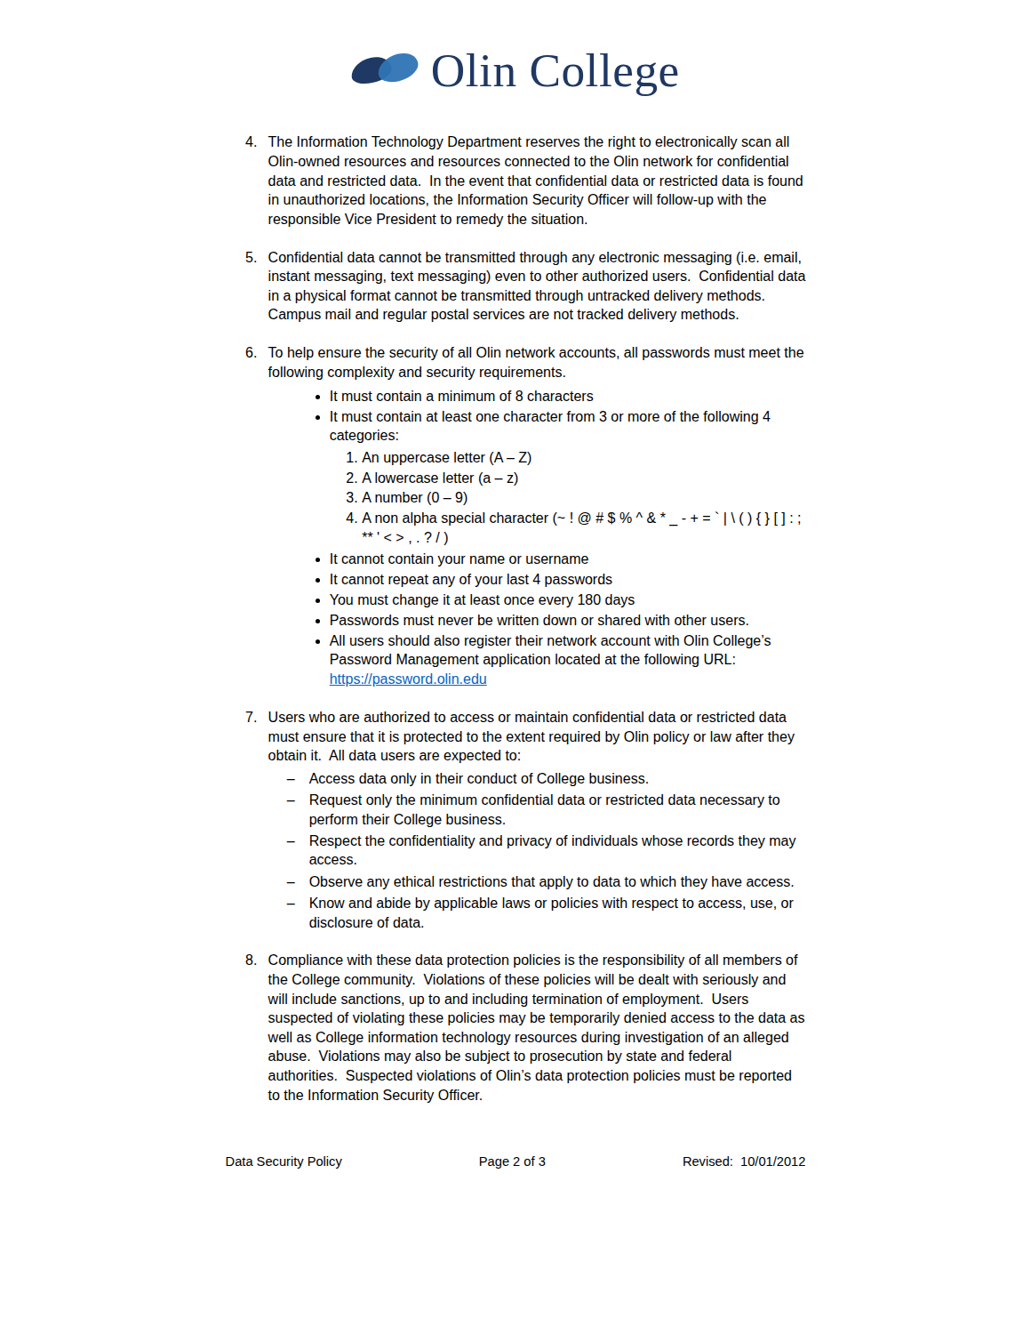Olin College
The Information Technology Department reserves the right to electronically scan all Olin-owned resources and resources connected to the Olin network for confidential data and restricted data. In the event that confidential data or restricted data is found in unauthorized locations, the Information Security Officer will follow-up with the responsible Vice President to remedy the situation.
Confidential data cannot be transmitted through any electronic messaging (i.e. email, instant messaging, text messaging) even to other authorized users. Confidential data in a physical format cannot be transmitted through untracked delivery methods. Campus mail and regular postal services are not tracked delivery methods.
To help ensure the security of all Olin network accounts, all passwords must meet the following complexity and security requirements.
It must contain a minimum of 8 characters
It must contain at least one character from 3 or more of the following 4 categories:
An uppercase letter (A – Z)
A lowercase letter (a – z)
A number (0 – 9)
A non alpha special character (~ ! @ # $ % ^ & * _ - + = ` | \ ( ) { } [ ] : ; ** ' < > , . ? / )
It cannot contain your name or username
It cannot repeat any of your last 4 passwords
You must change it at least once every 180 days
Passwords must never be written down or shared with other users.
All users should also register their network account with Olin College’s Password Management application located at the following URL: https://password.olin.edu
Users who are authorized to access or maintain confidential data or restricted data must ensure that it is protected to the extent required by Olin policy or law after they obtain it. All data users are expected to:
Access data only in their conduct of College business.
Request only the minimum confidential data or restricted data necessary to perform their College business.
Respect the confidentiality and privacy of individuals whose records they may access.
Observe any ethical restrictions that apply to data to which they have access.
Know and abide by applicable laws or policies with respect to access, use, or disclosure of data.
Compliance with these data protection policies is the responsibility of all members of the College community. Violations of these policies will be dealt with seriously and will include sanctions, up to and including termination of employment. Users suspected of violating these policies may be temporarily denied access to the data as well as College information technology resources during investigation of an alleged abuse. Violations may also be subject to prosecution by state and federal authorities. Suspected violations of Olin’s data protection policies must be reported to the Information Security Officer.
Data Security Policy
Page 2 of 3
Revised: 10/01/2012